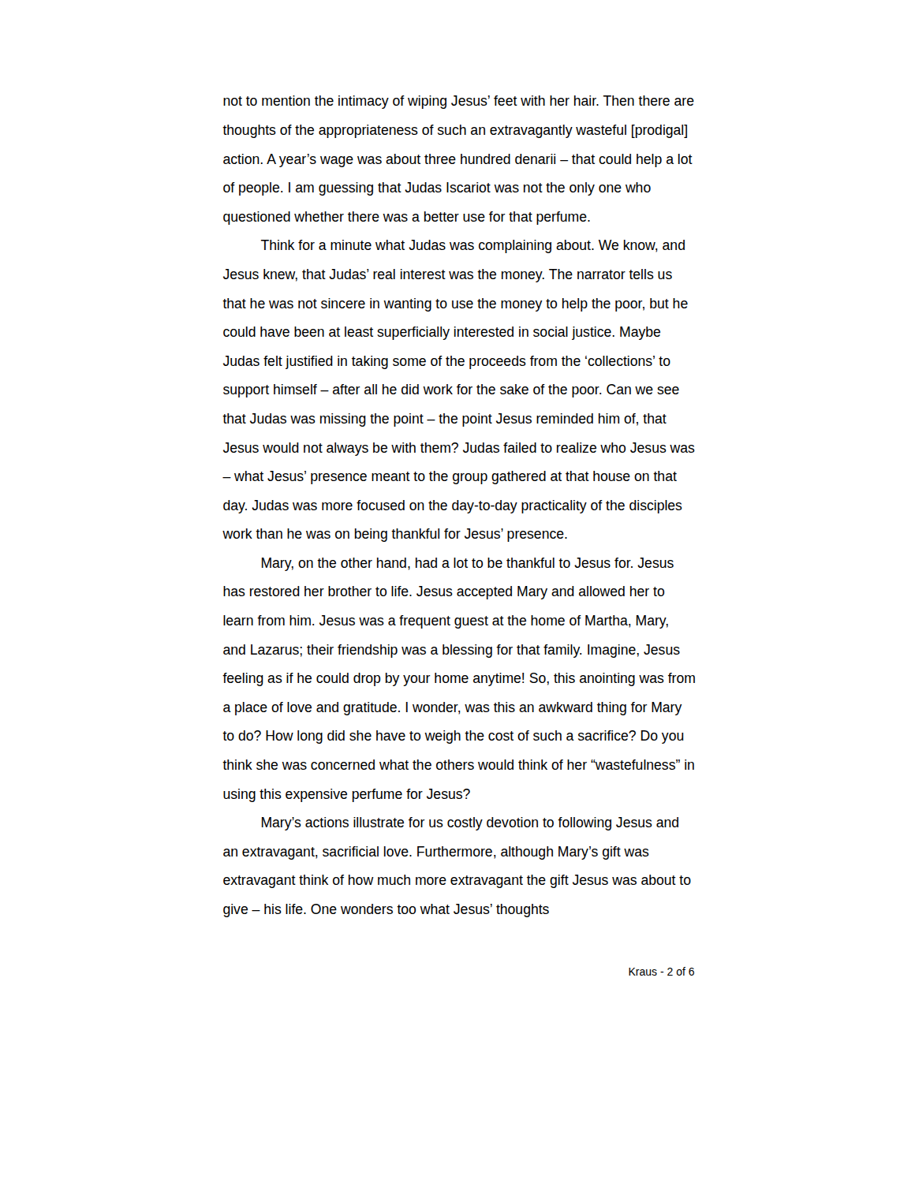not to mention the intimacy of wiping Jesus’ feet with her hair. Then there are thoughts of the appropriateness of such an extravagantly wasteful [prodigal] action. A year’s wage was about three hundred denarii – that could help a lot of people. I am guessing that Judas Iscariot was not the only one who questioned whether there was a better use for that perfume.
Think for a minute what Judas was complaining about. We know, and Jesus knew, that Judas’ real interest was the money. The narrator tells us that he was not sincere in wanting to use the money to help the poor, but he could have been at least superficially interested in social justice. Maybe Judas felt justified in taking some of the proceeds from the ‘collections’ to support himself – after all he did work for the sake of the poor. Can we see that Judas was missing the point – the point Jesus reminded him of, that Jesus would not always be with them? Judas failed to realize who Jesus was – what Jesus’ presence meant to the group gathered at that house on that day. Judas was more focused on the day-to-day practicality of the disciples work than he was on being thankful for Jesus’ presence.
Mary, on the other hand, had a lot to be thankful to Jesus for. Jesus has restored her brother to life. Jesus accepted Mary and allowed her to learn from him. Jesus was a frequent guest at the home of Martha, Mary, and Lazarus; their friendship was a blessing for that family. Imagine, Jesus feeling as if he could drop by your home anytime! So, this anointing was from a place of love and gratitude. I wonder, was this an awkward thing for Mary to do? How long did she have to weigh the cost of such a sacrifice? Do you think she was concerned what the others would think of her “wastefulness” in using this expensive perfume for Jesus?
Mary’s actions illustrate for us costly devotion to following Jesus and an extravagant, sacrificial love. Furthermore, although Mary’s gift was extravagant think of how much more extravagant the gift Jesus was about to give – his life. One wonders too what Jesus’ thoughts
Kraus - 2 of 6